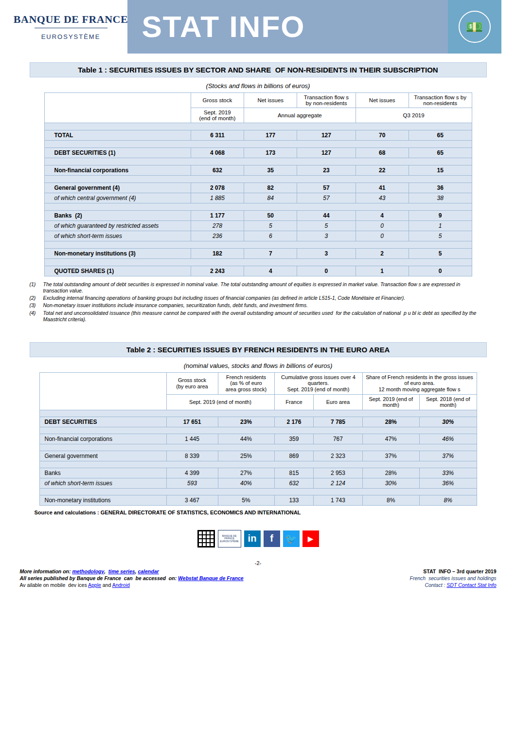BANQUE DE FRANCE
EUROSYSTÈME
STAT INFO STAT INFO
💵
Table 1 : SECURITIES ISSUES BY SECTOR AND SHARE OF NON-RESIDENTS IN THEIR SUBSCRIPTION
(Stocks and flows in billions of euros)
| | Gross stock | Net issues | Transaction flow s by non-residents | Net issues | Transaction flow s by non-residents |
| --- | --- | --- | --- | --- | --- |
| Sept. 2019 (end of month) | Annual aggregate | Q3 2019 |
| TOTAL | 6 311 | 177 | 127 | 70 | 65 |
| DEBT SECURITIES (1) | 4 068 | 173 | 127 | 68 | 65 |
| Non-financial corporations | 632 | 35 | 23 | 22 | 15 |
| General government (4) | 2 078 | 82 | 57 | 41 | 36 |
| of which central government (4) | 1 885 | 84 | 57 | 43 | 38 |
| Banks (2) | 1 177 | 50 | 44 | 4 | 9 |
| of which guaranteed by restricted assets | 278 | 5 | 5 | 0 | 1 |
| of which short-term issues | 236 | 6 | 3 | 0 | 5 |
| Non-monetary institutions (3) | 182 | 7 | 3 | 2 | 5 |
| QUOTED SHARES (1) | 2 243 | 4 | 0 | 1 | 0 |
The total outstanding amount of debt securities is expressed in nominal value. The total outstanding amount of equities is expressed in market value. Transaction flow s are expressed in transaction value.
Excluding internal financing operations of banking groups but including issues of financial companies (as defined in article L515-1, Code Monétaire et Financier).
Non-monetary issuer institutions include insurance companies, securitization funds, debt funds, and investment firms.
Total net and unconsolidated issuance (this measure cannot be compared with the overall outstanding amount of securities used for the calculation of national p u bl ic debt as specified by the Maastricht criteria).
Table 2 : SECURITIES ISSUES BY FRENCH RESIDENTS IN THE EURO AREA
(nominal values, stocks and flows in billions of euros)
| | Gross stock (by euro area | French residents (as % of euro area gross stock) | Cumulative gross issues over 4 quarters. Sept. 2019 (end of month) | Share of French residents in the gross issues of euro area. 12 month moving aggregate flow s |
| --- | --- | --- | --- | --- |
| Sept. 2019 (end of month) | France | Euro area | Sept. 2019 (end of month) | Sept. 2018 (end of month) |
| DEBT SECURITIES | 17 651 | 23% | 2 176 | 7 785 | 28% | 30% |
| Non-financial corporations | 1 445 | 44% | 359 | 767 | 47% | 46% |
| General government | 8 339 | 25% | 869 | 2 323 | 37% | 37% |
| Banks | 4 399 | 27% | 815 | 2 953 | 28% | 33% |
| of which short-term issues | 593 | 40% | 632 | 2 124 | 30% | 36% |
| Non-monetary institutions | 3 467 | 5% | 133 | 1 743 | 8% | 8% |
Source and calculations : GENERAL DIRECTORATE OF STATISTICS, ECONOMICS AND INTERNATIONAL
BANQUE DE FRANCE
EUROSYSTÈME
in
f
🐦
▶
-2-
More information on: methodology, time series, calendar
All series published by Banque de France can be accessed on: Webstat Banque de France
Av ailable on mobile dev ices Apple and Android
STAT INFO – 3rd quarter 2019
French securities issues and holdings
Contact : SDT Contact Stat Info